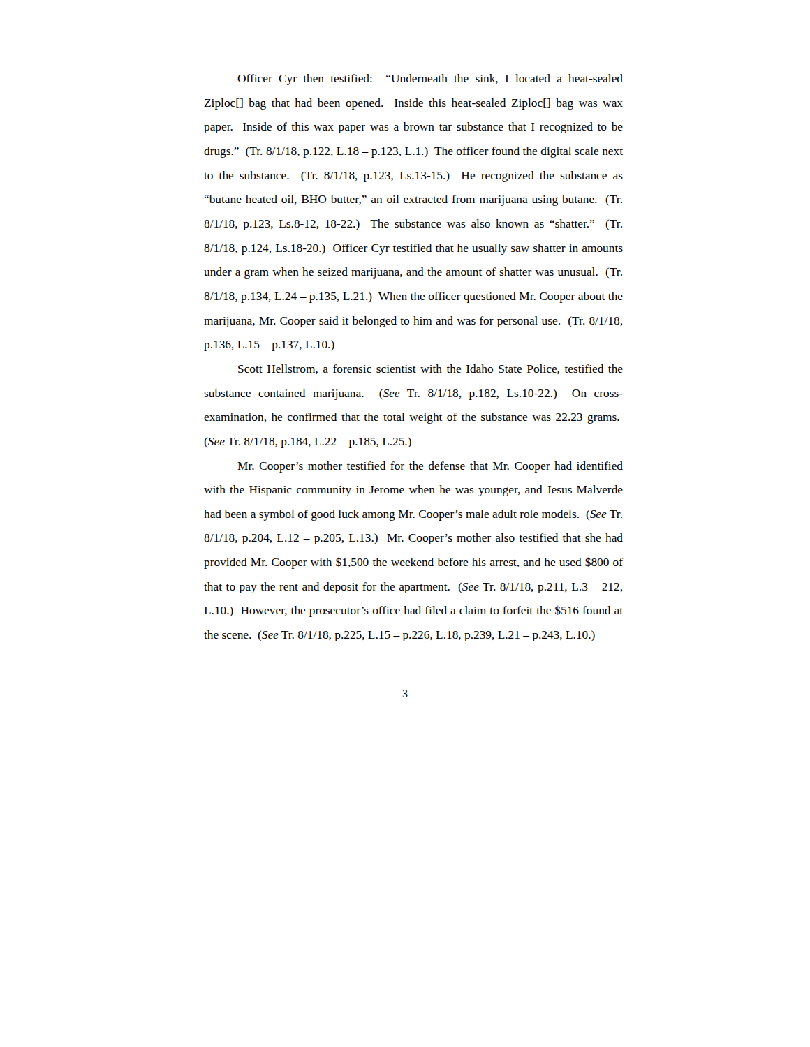Officer Cyr then testified: “Underneath the sink, I located a heat-sealed Ziploc[] bag that had been opened. Inside this heat-sealed Ziploc[] bag was wax paper. Inside of this wax paper was a brown tar substance that I recognized to be drugs.” (Tr. 8/1/18, p.122, L.18 – p.123, L.1.) The officer found the digital scale next to the substance. (Tr. 8/1/18, p.123, Ls.13-15.) He recognized the substance as “butane heated oil, BHO butter,” an oil extracted from marijuana using butane. (Tr. 8/1/18, p.123, Ls.8-12, 18-22.) The substance was also known as “shatter.” (Tr. 8/1/18, p.124, Ls.18-20.) Officer Cyr testified that he usually saw shatter in amounts under a gram when he seized marijuana, and the amount of shatter was unusual. (Tr. 8/1/18, p.134, L.24 – p.135, L.21.) When the officer questioned Mr. Cooper about the marijuana, Mr. Cooper said it belonged to him and was for personal use. (Tr. 8/1/18, p.136, L.15 – p.137, L.10.)
Scott Hellstrom, a forensic scientist with the Idaho State Police, testified the substance contained marijuana. (See Tr. 8/1/18, p.182, Ls.10-22.) On cross-examination, he confirmed that the total weight of the substance was 22.23 grams. (See Tr. 8/1/18, p.184, L.22 – p.185, L.25.)
Mr. Cooper’s mother testified for the defense that Mr. Cooper had identified with the Hispanic community in Jerome when he was younger, and Jesus Malverde had been a symbol of good luck among Mr. Cooper’s male adult role models. (See Tr. 8/1/18, p.204, L.12 – p.205, L.13.) Mr. Cooper’s mother also testified that she had provided Mr. Cooper with $1,500 the weekend before his arrest, and he used $800 of that to pay the rent and deposit for the apartment. (See Tr. 8/1/18, p.211, L.3 – 212, L.10.) However, the prosecutor’s office had filed a claim to forfeit the $516 found at the scene. (See Tr. 8/1/18, p.225, L.15 – p.226, L.18, p.239, L.21 – p.243, L.10.)
3